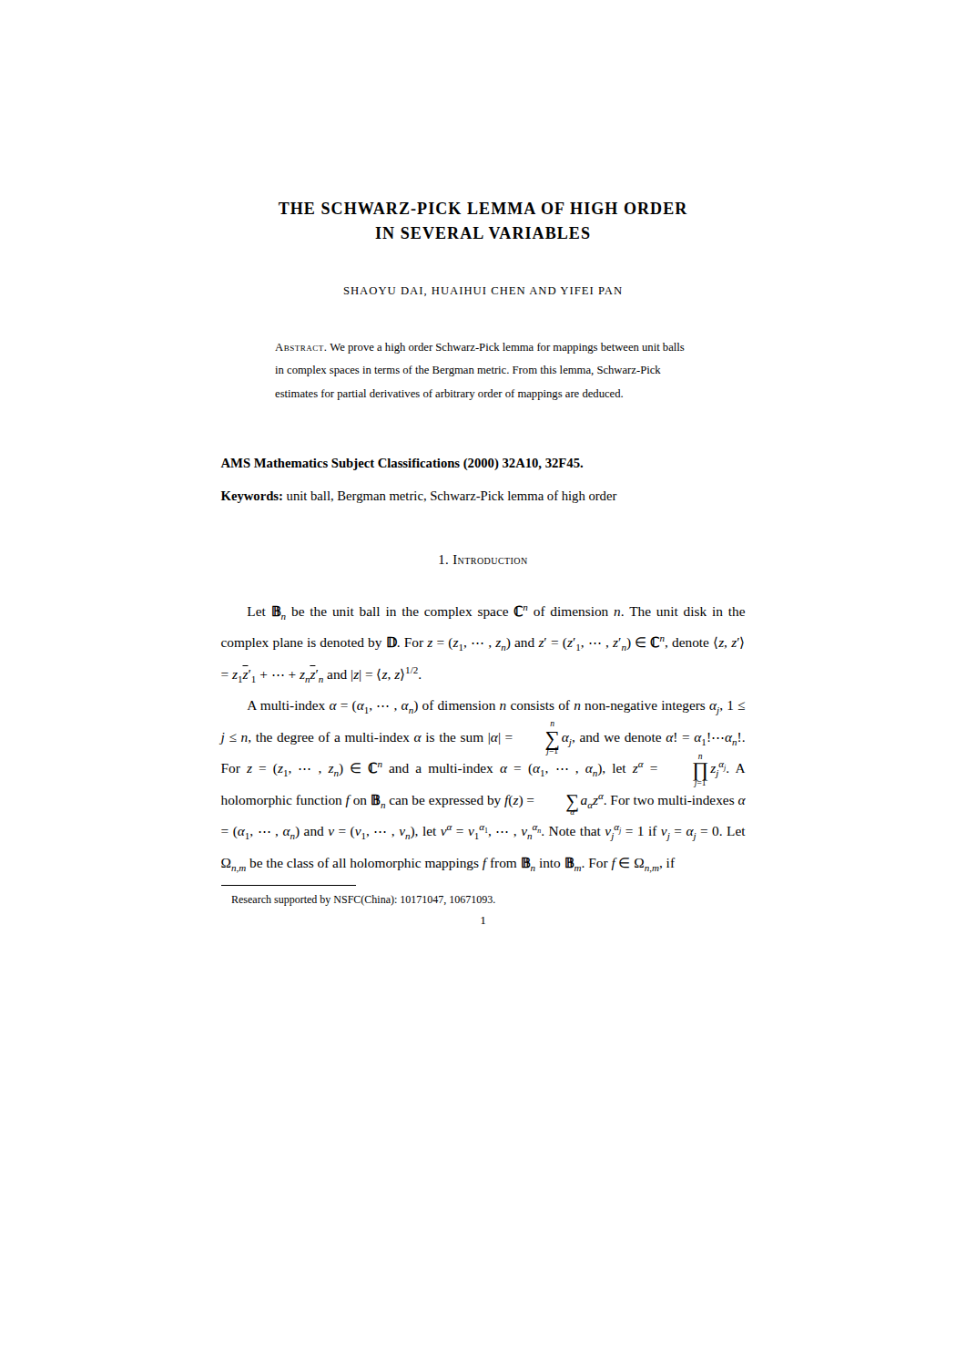The Schwarz-Pick Lemma of High Order
in Several Variables
Shaoyu Dai, Huaihui Chen and Yifei Pan
Abstract. We prove a high order Schwarz-Pick lemma for mappings between unit balls in complex spaces in terms of the Bergman metric. From this lemma, Schwarz-Pick estimates for partial derivatives of arbitrary order of mappings are deduced.
AMS Mathematics Subject Classifications (2000) 32A10, 32F45.
Keywords: unit ball, Bergman metric, Schwarz-Pick lemma of high order
1. Introduction
Let 𝔹n be the unit ball in the complex space ℂn of dimension n. The unit disk in the complex plane is denoted by 𝔻. For z = (z1, ⋯ , zn) and z′ = (z′1, ⋯ , z′n) ∈ ℂn, denote ⟨z, z′⟩ = z1z′1 + ⋯ + znz′n and |z| = ⟨z, z⟩1/2.
A multi-index α = (α1, ⋯ , αn) of dimension n consists of n non-negative integers αj, 1 ≤ j ≤ n, the degree of a multi-index α is the sum |α| = n∑j=1 αj, and we denote α! = α1!⋯αn!. For z = (z1, ⋯ , zn) ∈ ℂn and a multi-index α = (α1, ⋯ , αn), let zα = n∏j=1 zjαj. A holomorphic function f on 𝔹n can be expressed by f(z) = ∑α aαzα. For two multi-indexes α = (α1, ⋯ , αn) and v = (v1, ⋯ , vn), let vα = v1α1, ⋯ , vnαn. Note that vjαj = 1 if vj = αj = 0. Let Ωn,m be the class of all holomorphic mappings f from 𝔹n into 𝔹m. For f ∈ Ωn,m, if
Research supported by NSFC(China): 10171047, 10671093.
1